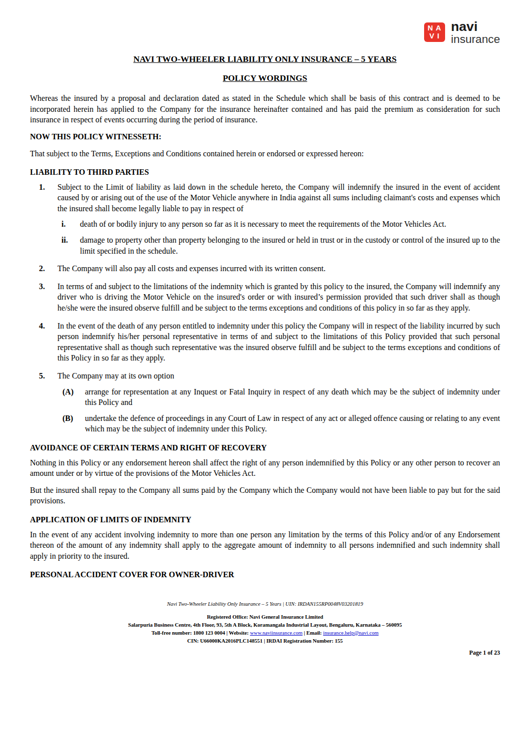N A
V I naviinsurance
NAVI TWO-WHEELER LIABILITY ONLY INSURANCE – 5 YEARS
POLICY WORDINGS
Whereas the insured by a proposal and declaration dated as stated in the Schedule which shall be basis of this contract and is deemed to be incorporated herein has applied to the Company for the insurance hereinafter contained and has paid the premium as consideration for such insurance in respect of events occurring during the period of insurance.
NOW THIS POLICY WITNESSETH:
That subject to the Terms, Exceptions and Conditions contained herein or endorsed or expressed hereon:
LIABILITY TO THIRD PARTIES
Subject to the Limit of liability as laid down in the schedule hereto, the Company will indemnify the insured in the event of accident caused by or arising out of the use of the Motor Vehicle anywhere in India against all sums including claimant's costs and expenses which the insured shall become legally liable to pay in respect of
death of or bodily injury to any person so far as it is necessary to meet the requirements of the Motor Vehicles Act.
damage to property other than property belonging to the insured or held in trust or in the custody or control of the insured up to the limit specified in the schedule.
The Company will also pay all costs and expenses incurred with its written consent.
In terms of and subject to the limitations of the indemnity which is granted by this policy to the insured, the Company will indemnify any driver who is driving the Motor Vehicle on the insured's order or with insured’s permission provided that such driver shall as though he/she were the insured observe fulfill and be subject to the terms exceptions and conditions of this policy in so far as they apply.
In the event of the death of any person entitled to indemnity under this policy the Company will in respect of the liability incurred by such person indemnify his/her personal representative in terms of and subject to the limitations of this Policy provided that such personal representative shall as though such representative was the insured observe fulfill and be subject to the terms exceptions and conditions of this Policy in so far as they apply.
The Company may at its own option
arrange for representation at any Inquest or Fatal Inquiry in respect of any death which may be the subject of indemnity under this Policy and
undertake the defence of proceedings in any Court of Law in respect of any act or alleged offence causing or relating to any event which may be the subject of indemnity under this Policy.
AVOIDANCE OF CERTAIN TERMS AND RIGHT OF RECOVERY
Nothing in this Policy or any endorsement hereon shall affect the right of any person indemnified by this Policy or any other person to recover an amount under or by virtue of the provisions of the Motor Vehicles Act.
But the insured shall repay to the Company all sums paid by the Company which the Company would not have been liable to pay but for the said provisions.
APPLICATION OF LIMITS OF INDEMNITY
In the event of any accident involving indemnity to more than one person any limitation by the terms of this Policy and/or of any Endorsement thereon of the amount of any indemnity shall apply to the aggregate amount of indemnity to all persons indemnified and such indemnity shall apply in priority to the insured.
PERSONAL ACCIDENT COVER FOR OWNER-DRIVER
Navi Two-Wheeler Liability Only Insurance – 5 Years | UIN: IRDAN155RP0048V03201819
Registered Office: Navi General Insurance Limited
Salarpuria Business Centre, 4th Floor, 93, 5th A Block, Koramangala Industrial Layout, Bengaluru, Karnataka – 560095
Toll-free number: 1800 123 0004 | Website: www.naviinsurance.com | Email: insurance.help@navi.com
CIN: U66000KA2016PLC148551 | IRDAI Registration Number: 155
Page 1 of 23